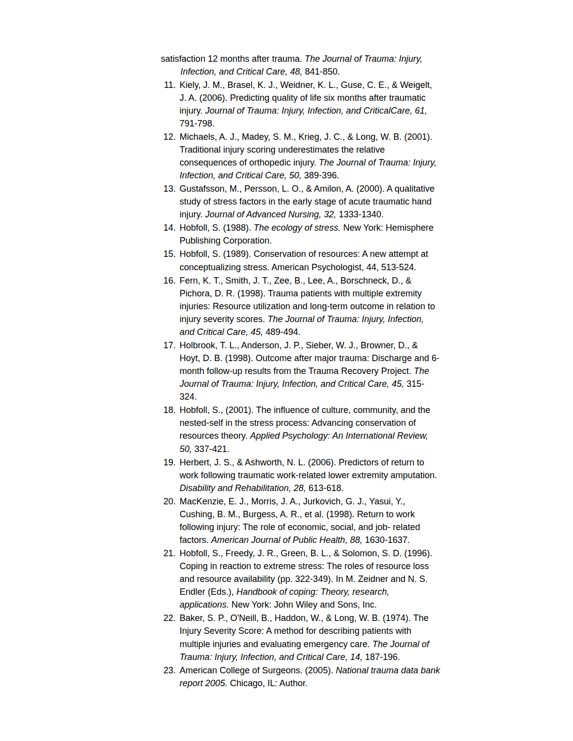satisfaction 12 months after trauma. The Journal of Trauma: Injury, Infection, and Critical Care, 48, 841-850.
Kiely, J. M., Brasel, K. J., Weidner, K. L., Guse, C. E., & Weigelt, J. A. (2006). Predicting quality of life six months after traumatic injury. Journal of Trauma: Injury, Infection, and CriticalCare, 61, 791-798.
Michaels, A. J., Madey, S. M., Krieg, J. C., & Long, W. B. (2001). Traditional injury scoring underestimates the relative consequences of orthopedic injury. The Journal of Trauma: Injury, Infection, and Critical Care, 50, 389-396.
Gustafsson, M., Persson, L. O., & Amilon, A. (2000). A qualitative study of stress factors in the early stage of acute traumatic hand injury. Journal of Advanced Nursing, 32, 1333-1340.
Hobfoll, S. (1988). The ecology of stress. New York: Hemisphere Publishing Corporation.
Hobfoll, S. (1989). Conservation of resources: A new attempt at conceptualizing stress. American Psychologist, 44, 513-524.
Fern, K. T., Smith, J. T., Zee, B., Lee, A., Borschneck, D., & Pichora, D. R. (1998). Trauma patients with multiple extremity injuries: Resource utilization and long-term outcome in relation to injury severity scores. The Journal of Trauma: Injury, Infection, and Critical Care, 45, 489-494.
Holbrook, T. L., Anderson, J. P., Sieber, W. J., Browner, D., & Hoyt, D. B. (1998). Outcome after major trauma: Discharge and 6-month follow-up results from the Trauma Recovery Project. The Journal of Trauma: Injury, Infection, and Critical Care, 45, 315- 324.
Hobfoll, S., (2001). The influence of culture, community, and the nested-self in the stress process: Advancing conservation of resources theory. Applied Psychology: An International Review, 50, 337-421.
Herbert, J. S., & Ashworth, N. L. (2006). Predictors of return to work following traumatic work-related lower extremity amputation. Disability and Rehabilitation, 28, 613-618.
MacKenzie, E. J., Morris, J. A., Jurkovich, G. J., Yasui, Y., Cushing, B. M., Burgess, A. R., et al. (1998). Return to work following injury: The role of economic, social, and job- related factors. American Journal of Public Health, 88, 1630-1637.
Hobfoll, S., Freedy, J. R., Green, B. L., & Solomon, S. D. (1996). Coping in reaction to extreme stress: The roles of resource loss and resource availability (pp. 322-349). In M. Zeidner and N. S. Endler (Eds.), Handbook of coping: Theory, research, applications. New York: John Wiley and Sons, Inc.
Baker, S. P., O'Neill, B., Haddon, W., & Long, W. B. (1974). The Injury Severity Score: A method for describing patients with multiple injuries and evaluating emergency care. The Journal of Trauma: Injury, Infection, and Critical Care, 14, 187-196.
American College of Surgeons. (2005). National trauma data bank report 2005. Chicago, IL: Author.